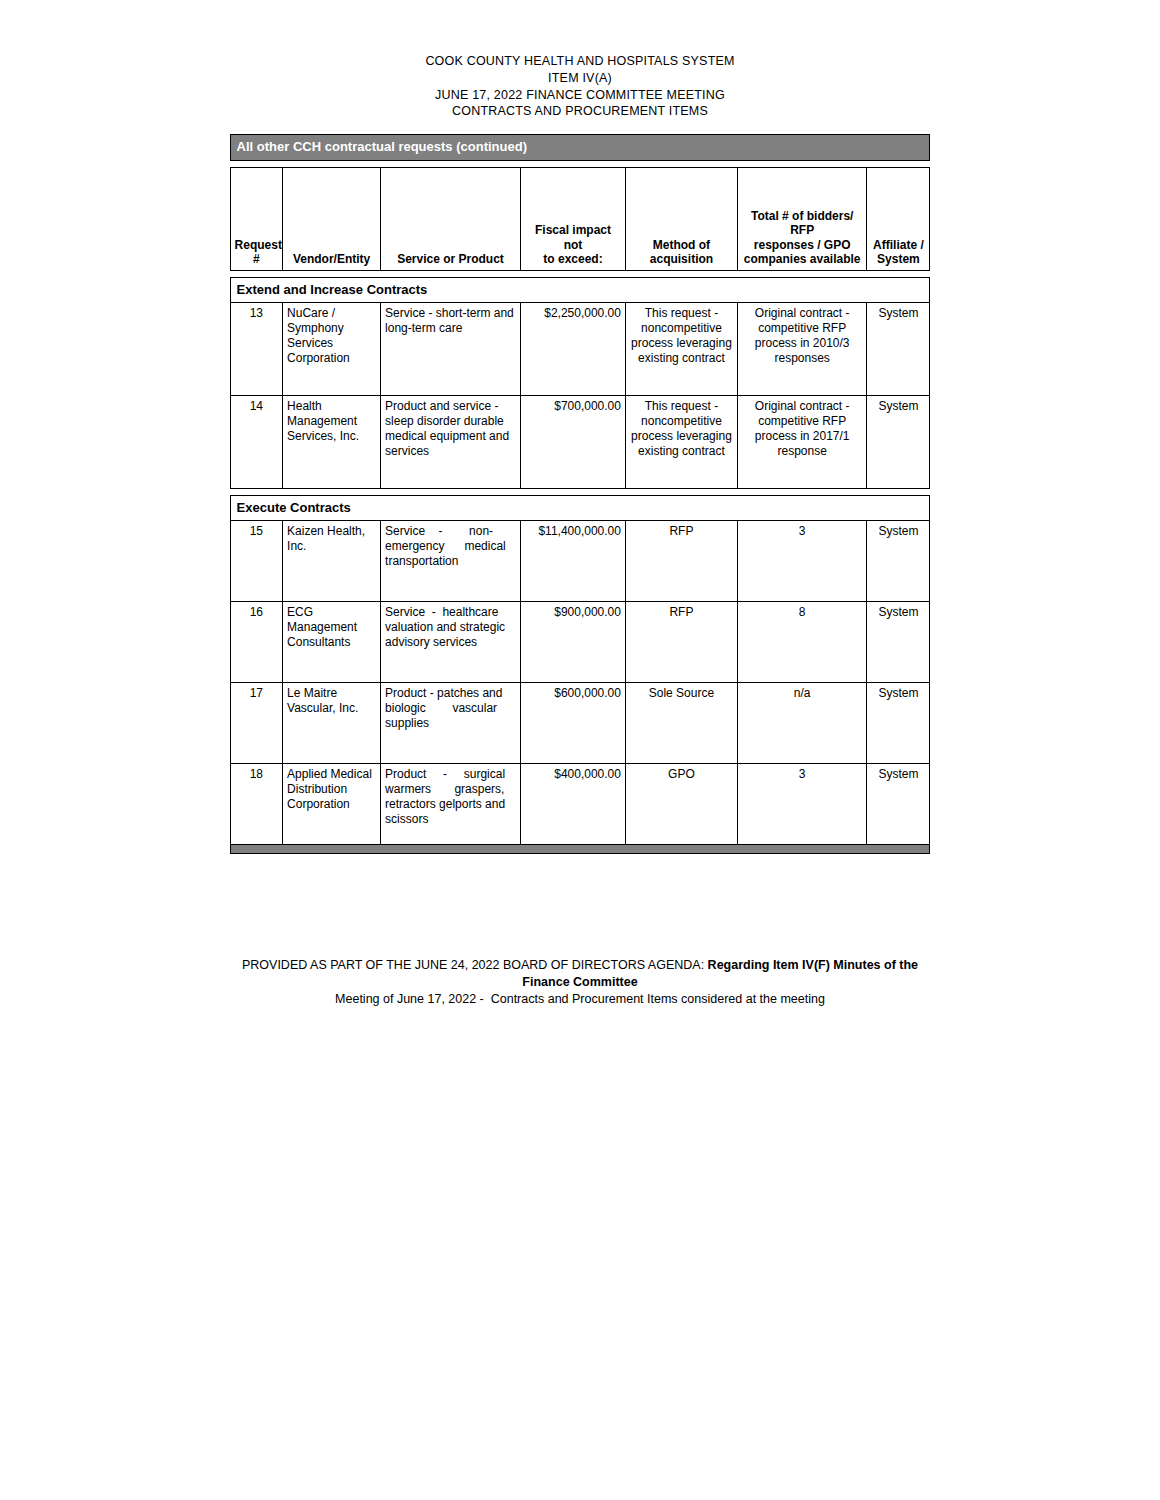COOK COUNTY HEALTH AND HOSPITALS SYSTEM
ITEM IV(A)
JUNE 17, 2022 FINANCE COMMITTEE MEETING
CONTRACTS AND PROCUREMENT ITEMS
| All other CCH contractual requests (continued) |
| Request # | Vendor/Entity | Service or Product | Fiscal impact not to exceed: | Method of acquisition | Total # of bidders/ RFP responses / GPO companies available | Affiliate / System |
| Extend and Increase Contracts |
| 13 | NuCare / Symphony Services Corporation | Service - short-term and long-term care | $2,250,000.00 | This request - noncompetitive process leveraging existing contract | Original contract - competitive RFP process in 2010/3 responses | System |
| 14 | Health Management Services, Inc. | Product and service - sleep disorder durable medical equipment and services | $700,000.00 | This request - noncompetitive process leveraging existing contract | Original contract - competitive RFP process in 2017/1 response | System |
| Execute Contracts |
| 15 | Kaizen Health, Inc. | Service - non- emergency medical transportation | $11,400,000.00 | RFP | 3 | System |
| 16 | ECG Management Consultants | Service - healthcare valuation and strategic advisory services | $900,000.00 | RFP | 8 | System |
| 17 | Le Maitre Vascular, Inc. | Product - patches and biologic vascular supplies | $600,000.00 | Sole Source | n/a | System |
| 18 | Applied Medical Distribution Corporation | Product - surgical warmers graspers, retractors gelports and scissors | $400,000.00 | GPO | 3 | System |
PROVIDED AS PART OF THE JUNE 24, 2022 BOARD OF DIRECTORS AGENDA: Regarding Item IV(F) Minutes of the Finance Committee
Meeting of June 17, 2022 - Contracts and Procurement Items considered at the meeting